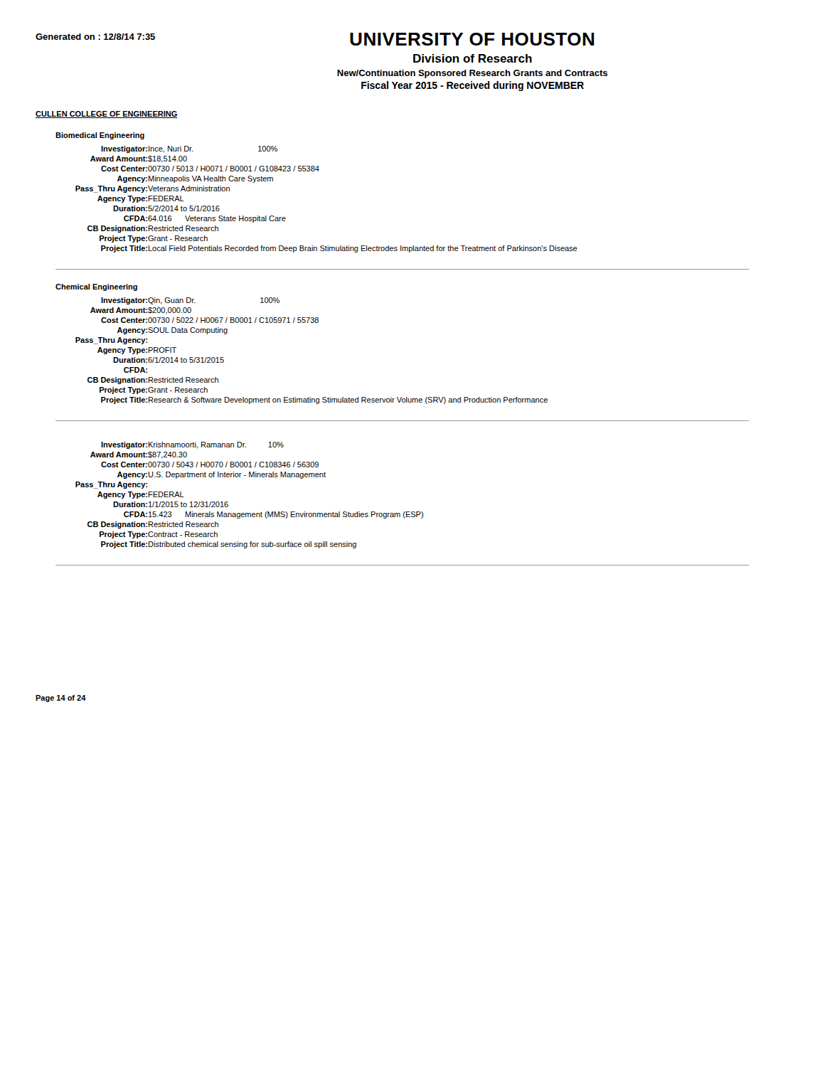Generated on : 12/8/14 7:35
UNIVERSITY OF HOUSTON
Division of Research
New/Continuation Sponsored Research Grants and Contracts
Fiscal Year 2015 - Received during NOVEMBER
CULLEN COLLEGE OF ENGINEERING
Biomedical Engineering
| Investigator: | Ince, Nuri Dr. 100% |
| Award Amount: | $18,514.00 |
| Cost Center: | 00730 / 5013 / H0071 / B0001 / G108423 / 55384 |
| Agency: | Minneapolis VA Health Care System |
| Pass_Thru Agency: | Veterans Administration |
| Agency Type: | FEDERAL |
| Duration: | 5/2/2014 to 5/1/2016 |
| CFDA: | 64.016 Veterans State Hospital Care |
| CB Designation: | Restricted Research |
| Project Type: | Grant - Research |
| Project Title: | Local Field Potentials Recorded from Deep Brain Stimulating Electrodes Implanted for the Treatment of Parkinson's Disease |
Chemical Engineering
| Investigator: | Qin, Guan Dr. 100% |
| Award Amount: | $200,000.00 |
| Cost Center: | 00730 / 5022 / H0067 / B0001 / C105971 / 55738 |
| Agency: | SOUL Data Computing |
| Pass_Thru Agency: | |
| Agency Type: | PROFIT |
| Duration: | 6/1/2014 to 5/31/2015 |
| CFDA: | |
| CB Designation: | Restricted Research |
| Project Type: | Grant - Research |
| Project Title: | Research & Software Development on Estimating Stimulated Reservoir Volume (SRV) and Production Performance |
| Investigator: | Krishnamoorti, Ramanan Dr. 10% |
| Award Amount: | $87,240.30 |
| Cost Center: | 00730 / 5043 / H0070 / B0001 / C108346 / 56309 |
| Agency: | U.S. Department of Interior - Minerals Management |
| Pass_Thru Agency: | |
| Agency Type: | FEDERAL |
| Duration: | 1/1/2015 to 12/31/2016 |
| CFDA: | 15.423 Minerals Management (MMS) Environmental Studies Program (ESP) |
| CB Designation: | Restricted Research |
| Project Type: | Contract - Research |
| Project Title: | Distributed chemical sensing for sub-surface oil spill sensing |
Page 14 of 24